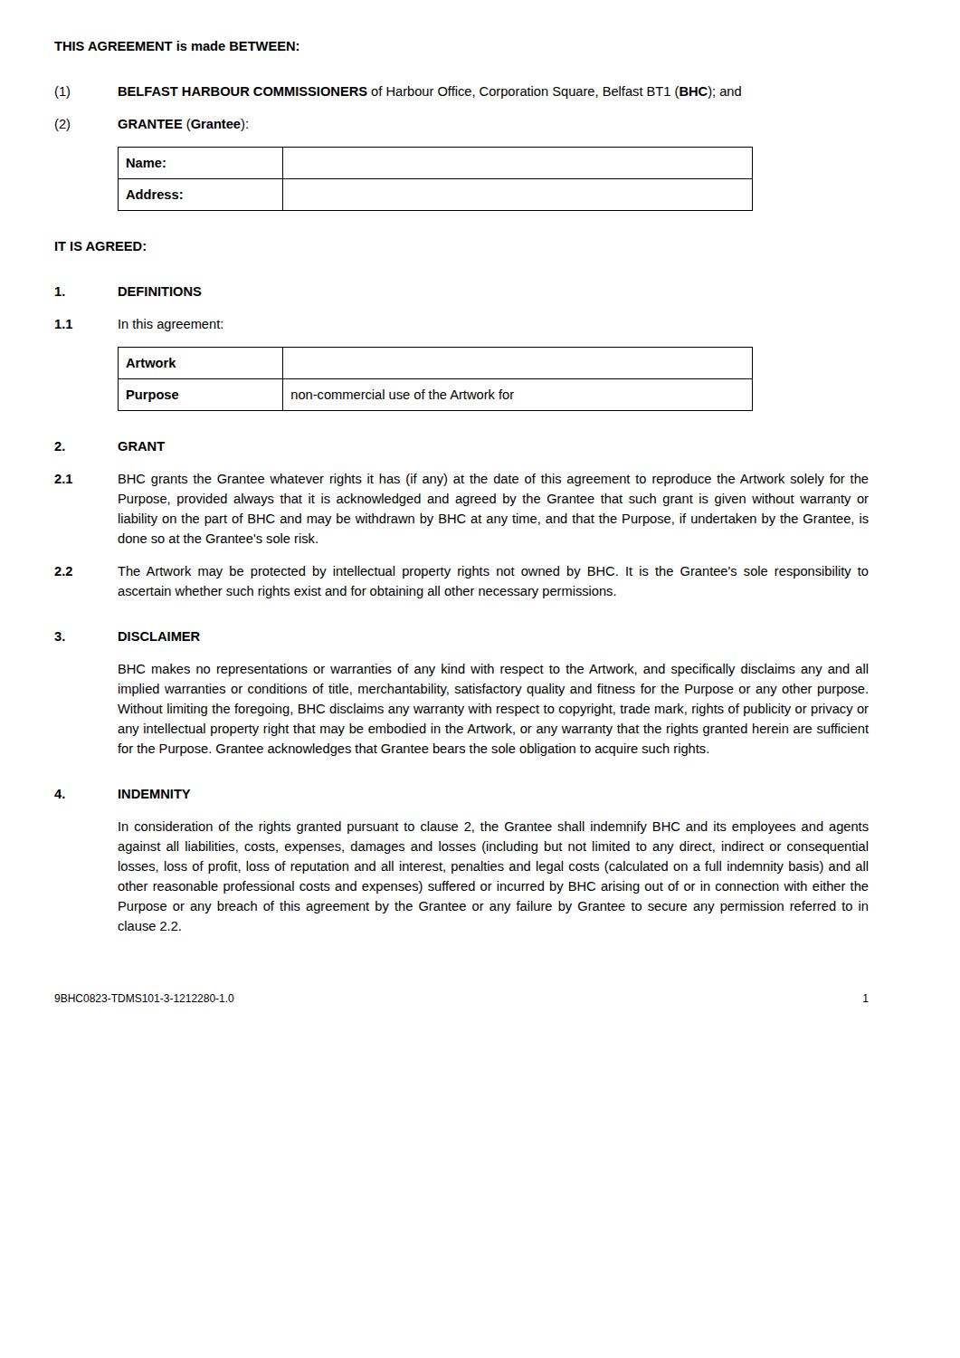THIS AGREEMENT is made BETWEEN:
(1)
BELFAST HARBOUR COMMISSIONERS of Harbour Office, Corporation Square, Belfast BT1 (BHC); and
(2)
GRANTEE (Grantee):
| Name: | |
| Address: | |
IT IS AGREED:
1.
DEFINITIONS
1.1
In this agreement:
| Artwork | |
| Purpose | non-commercial use of the Artwork for |
2.
GRANT
2.1
BHC grants the Grantee whatever rights it has (if any) at the date of this agreement to reproduce the Artwork solely for the Purpose, provided always that it is acknowledged and agreed by the Grantee that such grant is given without warranty or liability on the part of BHC and may be withdrawn by BHC at any time, and that the Purpose, if undertaken by the Grantee, is done so at the Grantee's sole risk.
2.2
The Artwork may be protected by intellectual property rights not owned by BHC. It is the Grantee's sole responsibility to ascertain whether such rights exist and for obtaining all other necessary permissions.
3.
DISCLAIMER
BHC makes no representations or warranties of any kind with respect to the Artwork, and specifically disclaims any and all implied warranties or conditions of title, merchantability, satisfactory quality and fitness for the Purpose or any other purpose. Without limiting the foregoing, BHC disclaims any warranty with respect to copyright, trade mark, rights of publicity or privacy or any intellectual property right that may be embodied in the Artwork, or any warranty that the rights granted herein are sufficient for the Purpose. Grantee acknowledges that Grantee bears the sole obligation to acquire such rights.
4.
INDEMNITY
In consideration of the rights granted pursuant to clause 2, the Grantee shall indemnify BHC and its employees and agents against all liabilities, costs, expenses, damages and losses (including but not limited to any direct, indirect or consequential losses, loss of profit, loss of reputation and all interest, penalties and legal costs (calculated on a full indemnity basis) and all other reasonable professional costs and expenses) suffered or incurred by BHC arising out of or in connection with either the Purpose or any breach of this agreement by the Grantee or any failure by Grantee to secure any permission referred to in clause 2.2.
9BHC0823-TDMS101-3-1212280-1.0
1